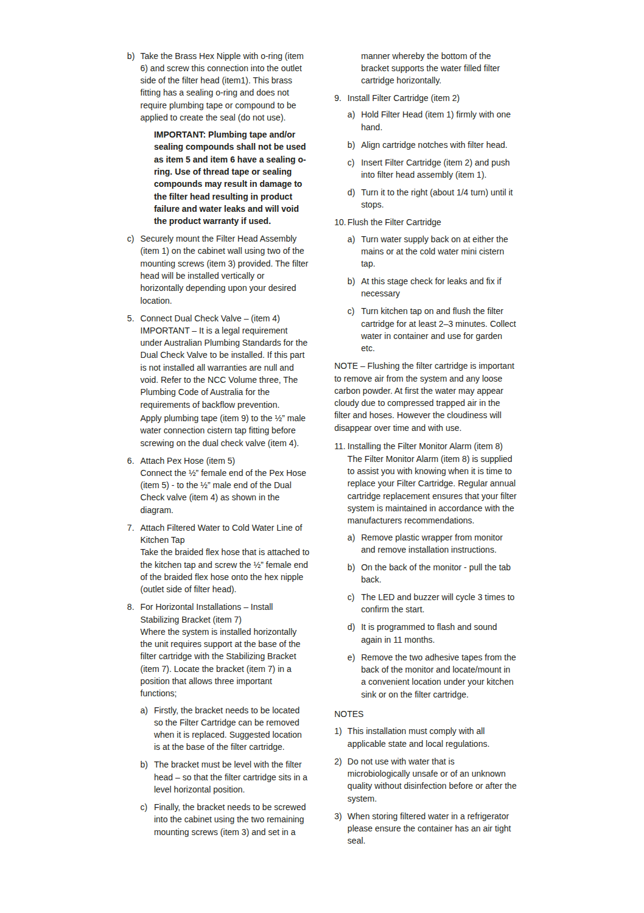b) Take the Brass Hex Nipple with o-ring (item 6) and screw this connection into the outlet side of the filter head (item1). This brass fitting has a sealing o-ring and does not require plumbing tape or compound to be applied to create the seal (do not use).
IMPORTANT: Plumbing tape and/or sealing compounds shall not be used as item 5 and item 6 have a sealing o-ring. Use of thread tape or sealing compounds may result in damage to the filter head resulting in product failure and water leaks and will void the product warranty if used.
c) Securely mount the Filter Head Assembly (item 1) on the cabinet wall using two of the mounting screws (item 3) provided. The filter head will be installed vertically or horizontally depending upon your desired location.
5. Connect Dual Check Valve – (item 4)
IMPORTANT – It is a legal requirement under Australian Plumbing Standards for the Dual Check Valve to be installed. If this part is not installed all warranties are null and void. Refer to the NCC Volume three, The Plumbing Code of Australia for the requirements of backflow prevention.
Apply plumbing tape (item 9) to the ½” male water connection cistern tap fitting before screwing on the dual check valve (item 4).
6. Attach Pex Hose (item 5)
Connect the ½” female end of the Pex Hose (item 5) - to the ½” male end of the Dual Check valve (item 4) as shown in the diagram.
7. Attach Filtered Water to Cold Water Line of Kitchen Tap
Take the braided flex hose that is attached to the kitchen tap and screw the ½” female end of the braided flex hose onto the hex nipple (outlet side of filter head).
8. For Horizontal Installations – Install Stabilizing Bracket (item 7)
Where the system is installed horizontally the unit requires support at the base of the filter cartridge with the Stabilizing Bracket (item 7). Locate the bracket (item 7) in a position that allows three important functions;
a) Firstly, the bracket needs to be located so the Filter Cartridge can be removed when it is replaced. Suggested location is at the base of the filter cartridge.
b) The bracket must be level with the filter head – so that the filter cartridge sits in a level horizontal position.
c) Finally, the bracket needs to be screwed into the cabinet using the two remaining mounting screws (item 3) and set in a manner whereby the bottom of the bracket supports the water filled filter cartridge horizontally.
9. Install Filter Cartridge (item 2)
a) Hold Filter Head (item 1) firmly with one hand.
b) Align cartridge notches with filter head.
c) Insert Filter Cartridge (item 2) and push into filter head assembly (item 1).
d) Turn it to the right (about 1/4 turn) until it stops.
10. Flush the Filter Cartridge
a) Turn water supply back on at either the mains or at the cold water mini cistern tap.
b) At this stage check for leaks and fix if necessary
c) Turn kitchen tap on and flush the filter cartridge for at least 2–3 minutes. Collect water in container and use for garden etc.
NOTE – Flushing the filter cartridge is important to remove air from the system and any loose carbon powder. At first the water may appear cloudy due to compressed trapped air in the filter and hoses. However the cloudiness will disappear over time and with use.
11. Installing the Filter Monitor Alarm (item 8)
The Filter Monitor Alarm (item 8) is supplied to assist you with knowing when it is time to replace your Filter Cartridge. Regular annual cartridge replacement ensures that your filter system is maintained in accordance with the manufacturers recommendations.
a) Remove plastic wrapper from monitor and remove installation instructions.
b) On the back of the monitor - pull the tab back.
c) The LED and buzzer will cycle 3 times to confirm the start.
d) It is programmed to flash and sound again in 11 months.
e) Remove the two adhesive tapes from the back of the monitor and locate/mount in a convenient location under your kitchen sink or on the filter cartridge.
NOTES
1) This installation must comply with all applicable state and local regulations.
2) Do not use with water that is microbiologically unsafe or of an unknown quality without disinfection before or after the system.
3) When storing filtered water in a refrigerator please ensure the container has an air tight seal.